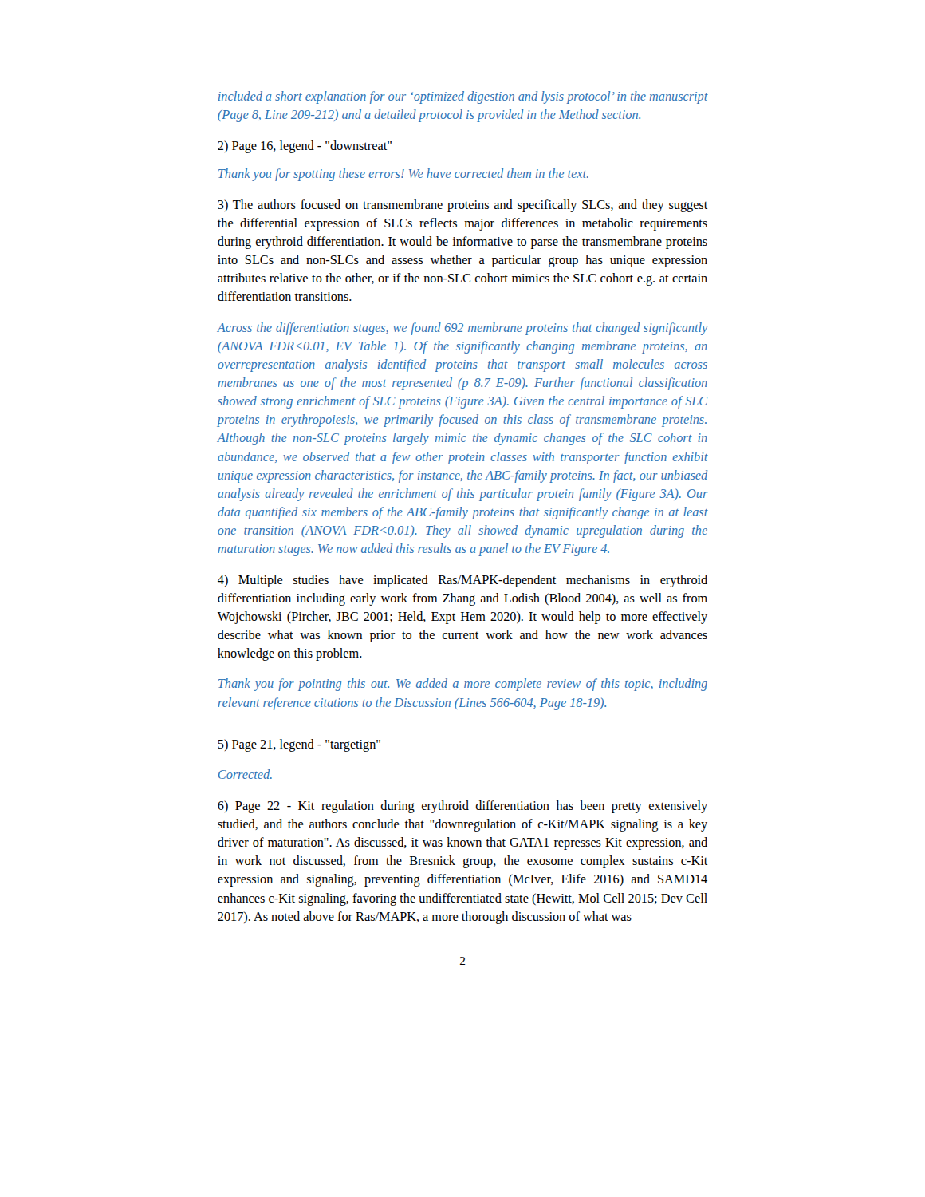included a short explanation for our ‘optimized digestion and lysis protocol’ in the manuscript (Page 8, Line 209-212) and a detailed protocol is provided in the Method section.
2) Page 16, legend - "downstreat"
Thank you for spotting these errors! We have corrected them in the text.
3) The authors focused on transmembrane proteins and specifically SLCs, and they suggest the differential expression of SLCs reflects major differences in metabolic requirements during erythroid differentiation. It would be informative to parse the transmembrane proteins into SLCs and non-SLCs and assess whether a particular group has unique expression attributes relative to the other, or if the non-SLC cohort mimics the SLC cohort e.g. at certain differentiation transitions.
Across the differentiation stages, we found 692 membrane proteins that changed significantly (ANOVA FDR<0.01, EV Table 1). Of the significantly changing membrane proteins, an overrepresentation analysis identified proteins that transport small molecules across membranes as one of the most represented (p 8.7 E-09). Further functional classification showed strong enrichment of SLC proteins (Figure 3A). Given the central importance of SLC proteins in erythropoiesis, we primarily focused on this class of transmembrane proteins. Although the non-SLC proteins largely mimic the dynamic changes of the SLC cohort in abundance, we observed that a few other protein classes with transporter function exhibit unique expression characteristics, for instance, the ABC-family proteins. In fact, our unbiased analysis already revealed the enrichment of this particular protein family (Figure 3A). Our data quantified six members of the ABC-family proteins that significantly change in at least one transition (ANOVA FDR<0.01). They all showed dynamic upregulation during the maturation stages. We now added this results as a panel to the EV Figure 4.
4) Multiple studies have implicated Ras/MAPK-dependent mechanisms in erythroid differentiation including early work from Zhang and Lodish (Blood 2004), as well as from Wojchowski (Pircher, JBC 2001; Held, Expt Hem 2020). It would help to more effectively describe what was known prior to the current work and how the new work advances knowledge on this problem.
Thank you for pointing this out. We added a more complete review of this topic, including relevant reference citations to the Discussion (Lines 566-604, Page 18-19).
5) Page 21, legend - "targetign"
Corrected.
6) Page 22 - Kit regulation during erythroid differentiation has been pretty extensively studied, and the authors conclude that "downregulation of c-Kit/MAPK signaling is a key driver of maturation". As discussed, it was known that GATA1 represses Kit expression, and in work not discussed, from the Bresnick group, the exosome complex sustains c-Kit expression and signaling, preventing differentiation (McIver, Elife 2016) and SAMD14 enhances c-Kit signaling, favoring the undifferentiated state (Hewitt, Mol Cell 2015; Dev Cell 2017). As noted above for Ras/MAPK, a more thorough discussion of what was
2